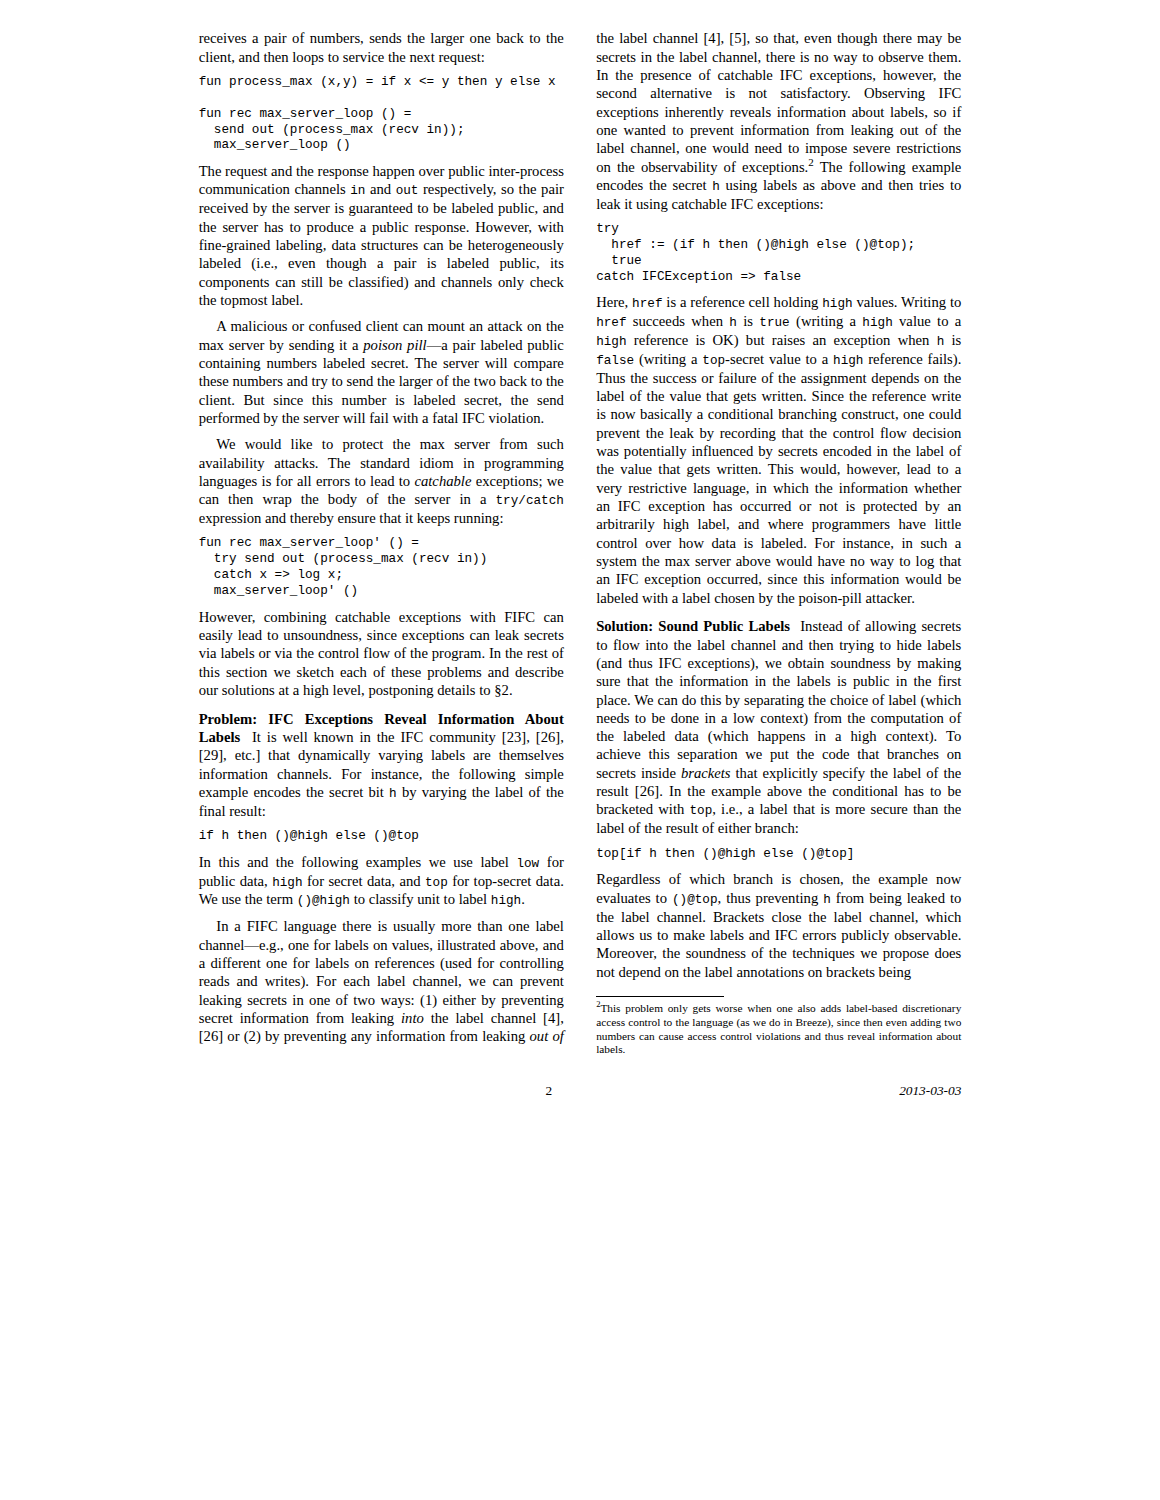receives a pair of numbers, sends the larger one back to the client, and then loops to service the next request:
fun process_max (x,y) = if x <= y then y else x

fun rec max_server_loop () =
  send out (process_max (recv in));
  max_server_loop ()
The request and the response happen over public inter-process communication channels in and out respectively, so the pair received by the server is guaranteed to be labeled public, and the server has to produce a public response. However, with fine-grained labeling, data structures can be heterogeneously labeled (i.e., even though a pair is labeled public, its components can still be classified) and channels only check the topmost label.
A malicious or confused client can mount an attack on the max server by sending it a poison pill—a pair labeled public containing numbers labeled secret. The server will compare these numbers and try to send the larger of the two back to the client. But since this number is labeled secret, the send performed by the server will fail with a fatal IFC violation.
We would like to protect the max server from such availability attacks. The standard idiom in programming languages is for all errors to lead to catchable exceptions; we can then wrap the body of the server in a try/catch expression and thereby ensure that it keeps running:
fun rec max_server_loop' () =
  try send out (process_max (recv in))
  catch x => log x;
  max_server_loop' ()
However, combining catchable exceptions with FIFC can easily lead to unsoundness, since exceptions can leak secrets via labels or via the control flow of the program. In the rest of this section we sketch each of these problems and describe our solutions at a high level, postponing details to §2.
Problem: IFC Exceptions Reveal Information About Labels
It is well known in the IFC community [23], [26], [29], etc.] that dynamically varying labels are themselves information channels. For instance, the following simple example encodes the secret bit h by varying the label of the final result:
if h then ()@high else ()@top
In this and the following examples we use label low for public data, high for secret data, and top for top-secret data. We use the term ()@high to classify unit to label high.
In a FIFC language there is usually more than one label channel—e.g., one for labels on values, illustrated above, and a different one for labels on references (used for controlling reads and writes). For each label channel, we can prevent leaking secrets in one of two ways: (1) either by preventing secret information from leaking into the label channel [4], [26] or (2) by preventing any information from leaking out of the label channel [4], [5], so that, even though there may be secrets in the label channel, there is no way to observe them. In the presence of catchable IFC exceptions, however, the second alternative is not satisfactory. Observing IFC exceptions inherently reveals information about labels, so if one wanted to prevent information from leaking out of the label channel, one would need to impose severe restrictions on the observability of exceptions.2 The following example encodes the secret h using labels as above and then tries to leak it using catchable IFC exceptions:
try
  href := (if h then ()@high else ()@top);
  true
catch IFCException => false
Here, href is a reference cell holding high values. Writing to href succeeds when h is true (writing a high value to a high reference is OK) but raises an exception when h is false (writing a top-secret value to a high reference fails). Thus the success or failure of the assignment depends on the label of the value that gets written. Since the reference write is now basically a conditional branching construct, one could prevent the leak by recording that the control flow decision was potentially influenced by secrets encoded in the label of the value that gets written. This would, however, lead to a very restrictive language, in which the information whether an IFC exception has occurred or not is protected by an arbitrarily high label, and where programmers have little control over how data is labeled. For instance, in such a system the max server above would have no way to log that an IFC exception occurred, since this information would be labeled with a label chosen by the poison-pill attacker.
Solution: Sound Public Labels
Instead of allowing secrets to flow into the label channel and then trying to hide labels (and thus IFC exceptions), we obtain soundness by making sure that the information in the labels is public in the first place. We can do this by separating the choice of label (which needs to be done in a low context) from the computation of the labeled data (which happens in a high context). To achieve this separation we put the code that branches on secrets inside brackets that explicitly specify the label of the result [26]. In the example above the conditional has to be bracketed with top, i.e., a label that is more secure than the label of the result of either branch:
top[if h then ()@high else ()@top]
Regardless of which branch is chosen, the example now evaluates to ()@top, thus preventing h from being leaked to the label channel. Brackets close the label channel, which allows us to make labels and IFC errors publicly observable. Moreover, the soundness of the techniques we propose does not depend on the label annotations on brackets being
2This problem only gets worse when one also adds label-based discretionary access control to the language (as we do in Breeze), since then even adding two numbers can cause access control violations and thus reveal information about labels.
2 2013-03-03